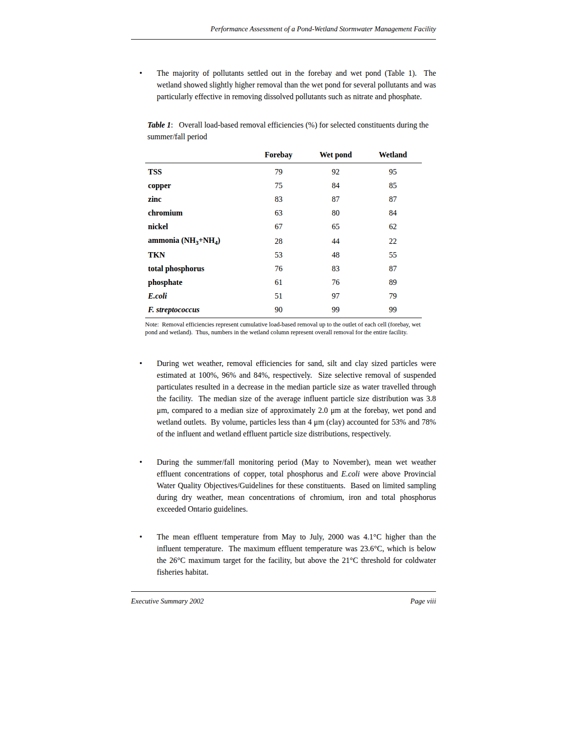Performance Assessment of a Pond-Wetland Stormwater Management Facility
The majority of pollutants settled out in the forebay and wet pond (Table 1). The wetland showed slightly higher removal than the wet pond for several pollutants and was particularly effective in removing dissolved pollutants such as nitrate and phosphate.
Table 1: Overall load-based removal efficiencies (%) for selected constituents during the summer/fall period
| | Forebay | Wet pond | Wetland |
| --- | --- | --- | --- |
| TSS | 79 | 92 | 95 |
| copper | 75 | 84 | 85 |
| zinc | 83 | 87 | 87 |
| chromium | 63 | 80 | 84 |
| nickel | 67 | 65 | 62 |
| ammonia (NH 3 +NH 4 ) | 28 | 44 | 22 |
| TKN | 53 | 48 | 55 |
| total phosphorus | 76 | 83 | 87 |
| phosphate | 61 | 76 | 89 |
| E.coli | 51 | 97 | 79 |
| F. streptococcus | 90 | 99 | 99 |
Note: Removal efficiencies represent cumulative load-based removal up to the outlet of each cell (forebay, wet pond and wetland). Thus, numbers in the wetland column represent overall removal for the entire facility.
During wet weather, removal efficiencies for sand, silt and clay sized particles were estimated at 100%, 96% and 84%, respectively. Size selective removal of suspended particulates resulted in a decrease in the median particle size as water travelled through the facility. The median size of the average influent particle size distribution was 3.8 μm, compared to a median size of approximately 2.0 μm at the forebay, wet pond and wetland outlets. By volume, particles less than 4 μm (clay) accounted for 53% and 78% of the influent and wetland effluent particle size distributions, respectively.
During the summer/fall monitoring period (May to November), mean wet weather effluent concentrations of copper, total phosphorus and E.coli were above Provincial Water Quality Objectives/Guidelines for these constituents. Based on limited sampling during dry weather, mean concentrations of chromium, iron and total phosphorus exceeded Ontario guidelines.
The mean effluent temperature from May to July, 2000 was 4.1°C higher than the influent temperature. The maximum effluent temperature was 23.6°C, which is below the 26°C maximum target for the facility, but above the 21°C threshold for coldwater fisheries habitat.
Executive Summary 2002 Page viii